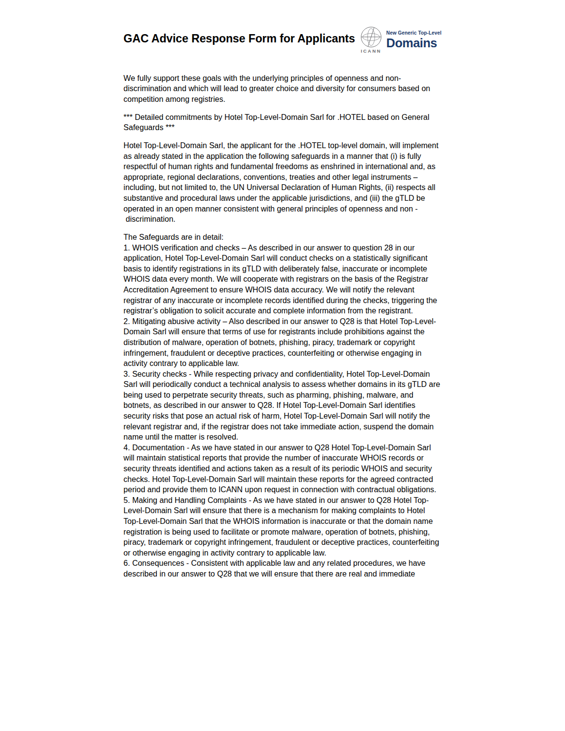GAC Advice Response Form for Applicants
ICANN
New Generic Top-Level
Domains
We fully support these goals with the underlying principles of openness and non-discrimination and which will lead to greater choice and diversity for consumers based on competition among registries.
*** Detailed commitments by Hotel Top-Level-Domain Sarl for .HOTEL based on General Safeguards ***
Hotel Top-Level-Domain Sarl, the applicant for the .HOTEL top-level domain, will implement as already stated in the application the following safeguards in a manner that (i) is fully respectful of human rights and fundamental freedoms as enshrined in international and, as appropriate, regional declarations, conventions, treaties and other legal instruments – including, but not limited to, the UN Universal Declaration of Human Rights, (ii) respects all substantive and procedural laws under the applicable jurisdictions, and (iii) the gTLD be operated in an open manner consistent with general principles of openness and non ‐ discrimination.
The Safeguards are in detail:
1. WHOIS verification and checks – As described in our answer to question 28 in our application, Hotel Top-Level-Domain Sarl will conduct checks on a statistically significant basis to identify registrations in its gTLD with deliberately false, inaccurate or incomplete WHOIS data every month. We will cooperate with registrars on the basis of the Registrar Accreditation Agreement to ensure WHOIS data accuracy. We will notify the relevant registrar of any inaccurate or incomplete records identified during the checks, triggering the registrar’s obligation to solicit accurate and complete information from the registrant.
2. Mitigating abusive activity – Also described in our answer to Q28 is that Hotel Top-Level-Domain Sarl will ensure that terms of use for registrants include prohibitions against the distribution of malware, operation of botnets, phishing, piracy, trademark or copyright infringement, fraudulent or deceptive practices, counterfeiting or otherwise engaging in activity contrary to applicable law.
3. Security checks - While respecting privacy and confidentiality, Hotel Top-Level-Domain Sarl will periodically conduct a technical analysis to assess whether domains in its gTLD are being used to perpetrate security threats, such as pharming, phishing, malware, and botnets, as described in our answer to Q28. If Hotel Top-Level-Domain Sarl identifies security risks that pose an actual risk of harm, Hotel Top-Level-Domain Sarl will notify the relevant registrar and, if the registrar does not take immediate action, suspend the domain name until the matter is resolved.
4. Documentation - As we have stated in our answer to Q28 Hotel Top-Level-Domain Sarl will maintain statistical reports that provide the number of inaccurate WHOIS records or security threats identified and actions taken as a result of its periodic WHOIS and security checks. Hotel Top-Level-Domain Sarl will maintain these reports for the agreed contracted period and provide them to ICANN upon request in connection with contractual obligations.
5. Making and Handling Complaints - As we have stated in our answer to Q28 Hotel Top-Level-Domain Sarl will ensure that there is a mechanism for making complaints to Hotel Top-Level-Domain Sarl that the WHOIS information is inaccurate or that the domain name registration is being used to facilitate or promote malware, operation of botnets, phishing, piracy, trademark or copyright infringement, fraudulent or deceptive practices, counterfeiting or otherwise engaging in activity contrary to applicable law.
6. Consequences - Consistent with applicable law and any related procedures, we have described in our answer to Q28 that we will ensure that there are real and immediate